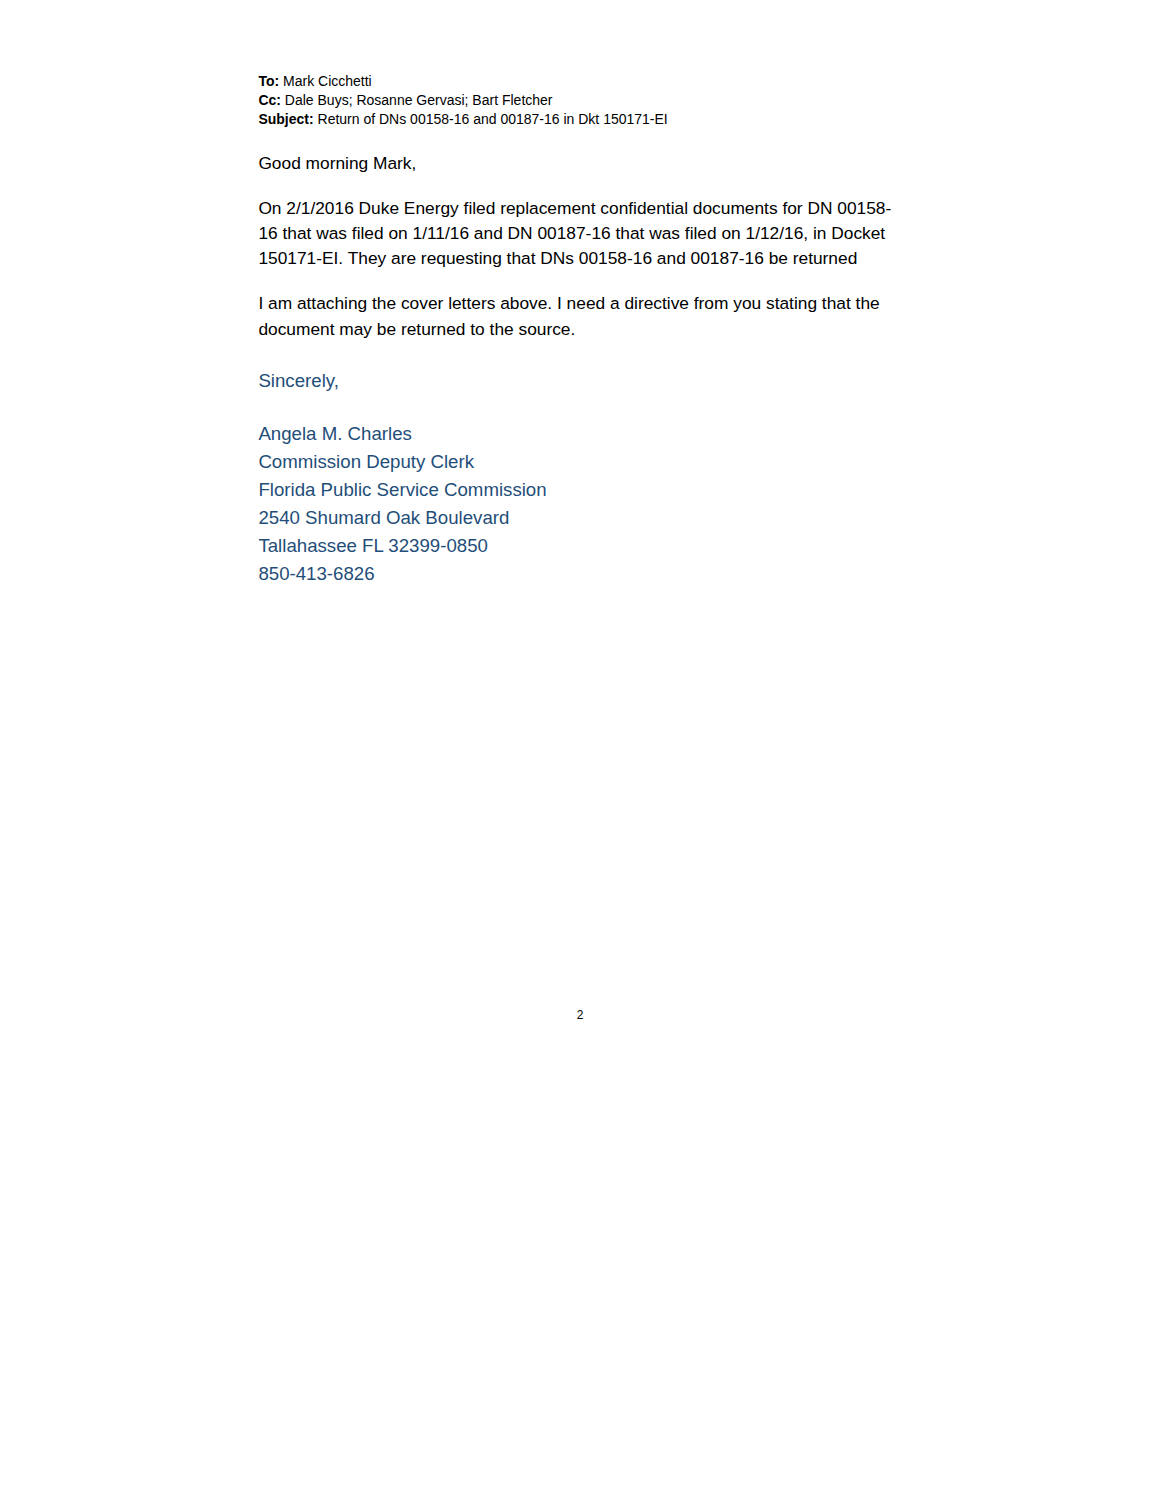To: Mark Cicchetti
Cc: Dale Buys; Rosanne Gervasi; Bart Fletcher
Subject: Return of DNs 00158-16 and 00187-16 in Dkt 150171-EI
Good morning Mark,
On 2/1/2016 Duke Energy filed replacement confidential documents for DN 00158-16 that was filed on 1/11/16 and DN 00187-16 that was filed on 1/12/16, in Docket 150171-EI. They are requesting that DNs 00158-16 and 00187-16 be returned
I am attaching the cover letters above. I need a directive from you stating that the document may be returned to the source.
Sincerely,
Angela M. Charles
Commission Deputy Clerk
Florida Public Service Commission
2540 Shumard Oak Boulevard
Tallahassee FL 32399-0850
850-413-6826
2